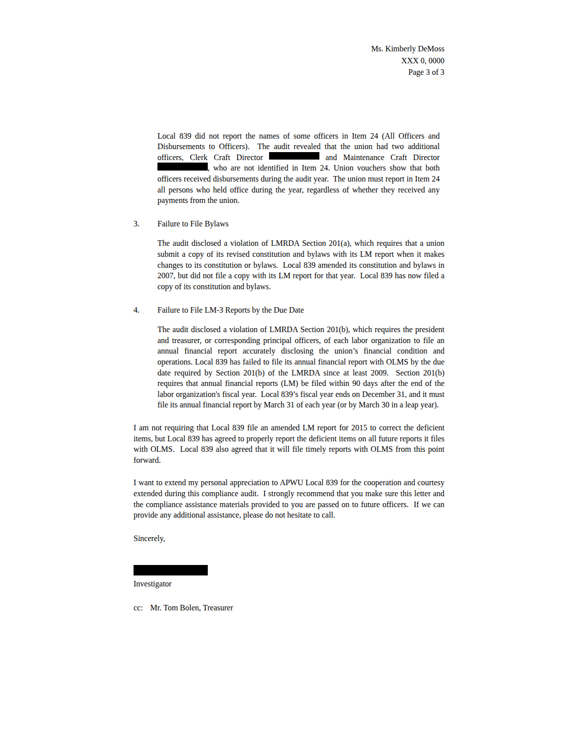Ms. Kimberly DeMoss
XXX 0, 0000
Page 3 of 3
Local 839 did not report the names of some officers in Item 24 (All Officers and Disbursements to Officers). The audit revealed that the union had two additional officers, Clerk Craft Director and Maintenance Craft Director , who are not identified in Item 24. Union vouchers show that both officers received disbursements during the audit year. The union must report in Item 24 all persons who held office during the year, regardless of whether they received any payments from the union.
3. Failure to File Bylaws
The audit disclosed a violation of LMRDA Section 201(a), which requires that a union submit a copy of its revised constitution and bylaws with its LM report when it makes changes to its constitution or bylaws. Local 839 amended its constitution and bylaws in 2007, but did not file a copy with its LM report for that year. Local 839 has now filed a copy of its constitution and bylaws.
4. Failure to File LM-3 Reports by the Due Date
The audit disclosed a violation of LMRDA Section 201(b), which requires the president and treasurer, or corresponding principal officers, of each labor organization to file an annual financial report accurately disclosing the union’s financial condition and operations. Local 839 has failed to file its annual financial report with OLMS by the due date required by Section 201(b) of the LMRDA since at least 2009. Section 201(b) requires that annual financial reports (LM) be filed within 90 days after the end of the labor organization's fiscal year. Local 839’s fiscal year ends on December 31, and it must file its annual financial report by March 31 of each year (or by March 30 in a leap year).
I am not requiring that Local 839 file an amended LM report for 2015 to correct the deficient items, but Local 839 has agreed to properly report the deficient items on all future reports it files with OLMS. Local 839 also agreed that it will file timely reports with OLMS from this point forward.
I want to extend my personal appreciation to APWU Local 839 for the cooperation and courtesy extended during this compliance audit. I strongly recommend that you make sure this letter and the compliance assistance materials provided to you are passed on to future officers. If we can provide any additional assistance, please do not hesitate to call.
Sincerely,
Investigator
cc: Mr. Tom Bolen, Treasurer